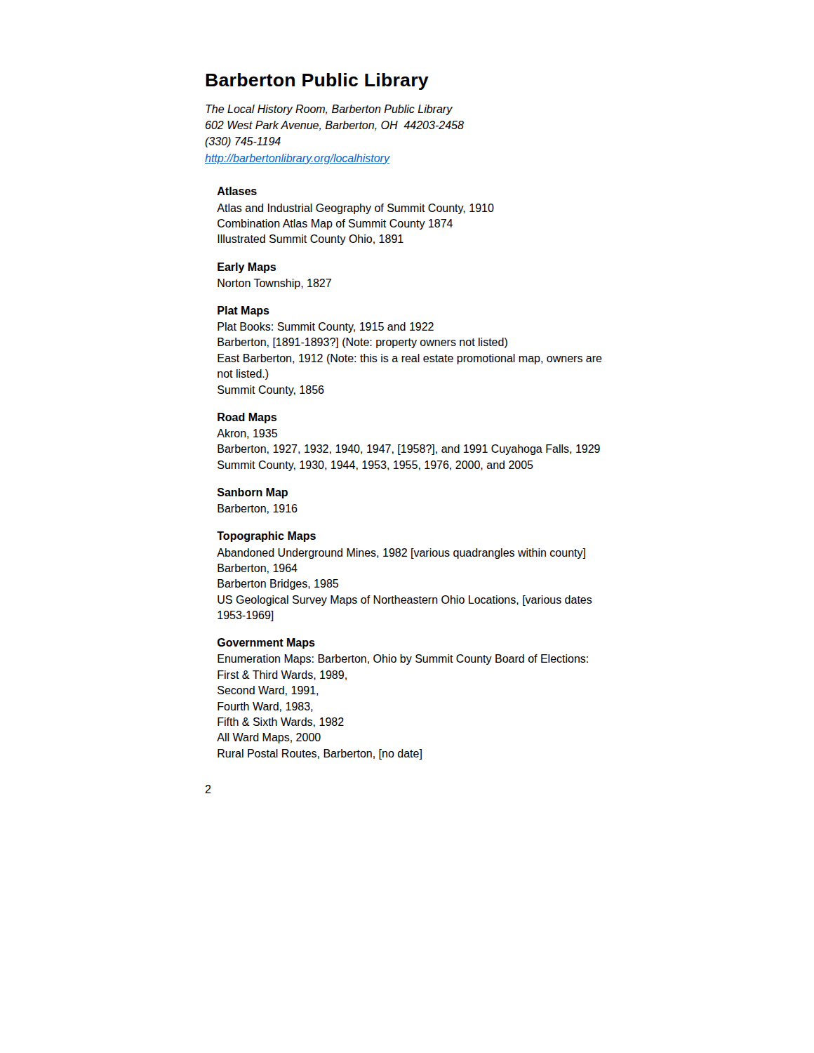Barberton Public Library
The Local History Room, Barberton Public Library
602 West Park Avenue, Barberton, OH 44203-2458
(330) 745-1194
http://barbertonlibrary.org/localhistory
Atlases
Atlas and Industrial Geography of Summit County, 1910
Combination Atlas Map of Summit County 1874
Illustrated Summit County Ohio, 1891
Early Maps
Norton Township, 1827
Plat Maps
Plat Books: Summit County, 1915 and 1922
Barberton, [1891-1893?] (Note: property owners not listed)
East Barberton, 1912 (Note: this is a real estate promotional map, owners are not listed.)
Summit County, 1856
Road Maps
Akron, 1935
Barberton, 1927, 1932, 1940, 1947, [1958?], and 1991 Cuyahoga Falls, 1929
Summit County, 1930, 1944, 1953, 1955, 1976, 2000, and 2005
Sanborn Map
Barberton, 1916
Topographic Maps
Abandoned Underground Mines, 1982 [various quadrangles within county]
Barberton, 1964
Barberton Bridges, 1985
US Geological Survey Maps of Northeastern Ohio Locations, [various dates 1953-1969]
Government Maps
Enumeration Maps: Barberton, Ohio by Summit County Board of Elections:
First & Third Wards, 1989,
Second Ward, 1991,
Fourth Ward, 1983,
Fifth & Sixth Wards, 1982
All Ward Maps, 2000
Rural Postal Routes, Barberton, [no date]
2